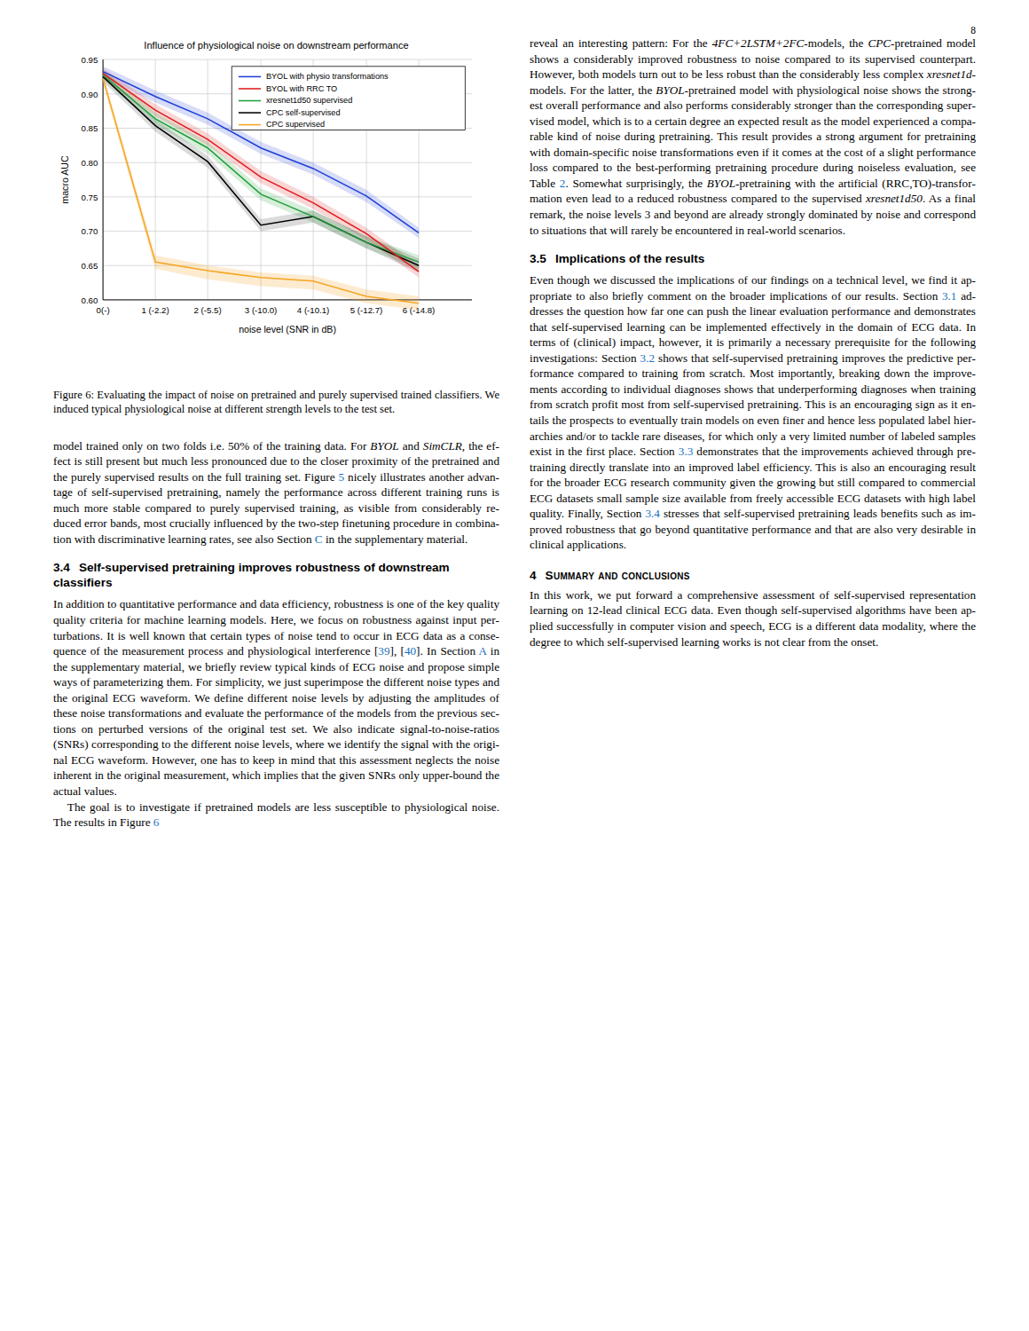8
Influence of physiological noise on downstream performance 0.95 0.90 0.85 0.80 0.75 0.70 0.65 0.60 0(-) 1 (-2.2) 2 (-5.5) 3 (-10.0) 4 (-10.1) 5 (-12.7) 6 (-14.8) noise level (SNR in dB) macro AUC BYOL with physio transformations BYOL with RRC TO xresnet1d50 supervised CPC self-supervised CPC supervised
Figure 6: Evaluating the impact of noise on pretrained and purely supervised trained classifiers. We induced typical physiological noise at different strength levels to the test set.
model trained only on two folds i.e. 50% of the training data. For BYOL and SimCLR, the effect is still present but much less pronounced due to the closer proximity of the pretrained and the purely supervised results on the full training set. Figure 5 nicely illustrates another advantage of self-supervised pretraining, namely the performance across different training runs is much more stable compared to purely supervised training, as visible from considerably reduced error bands, most crucially influenced by the two-step finetuning procedure in combination with discriminative learning rates, see also Section C in the supplementary material.
3.4 Self-supervised pretraining improves robustness of downstream classifiers
In addition to quantitative performance and data efficiency, robustness is one of the key quality quality criteria for machine learning models. Here, we focus on robustness against input perturbations. It is well known that certain types of noise tend to occur in ECG data as a consequence of the measurement process and physiological interference [39], [40]. In Section A in the supplementary material, we briefly review typical kinds of ECG noise and propose simple ways of parameterizing them. For simplicity, we just superimpose the different noise types and the original ECG waveform. We define different noise levels by adjusting the amplitudes of these noise transformations and evaluate the performance of the models from the previous sections on perturbed versions of the original test set. We also indicate signal-to-noise-ratios (SNRs) corresponding to the different noise levels, where we identify the signal with the original ECG waveform. However, one has to keep in mind that this assessment neglects the noise inherent in the original measurement, which implies that the given SNRs only upper-bound the actual values.
The goal is to investigate if pretrained models are less susceptible to physiological noise. The results in Figure 6
reveal an interesting pattern: For the 4FC+2LSTM+2FC-models, the CPC-pretrained model shows a considerably improved robustness to noise compared to its supervised counterpart. However, both models turn out to be less robust than the considerably less complex xresnet1d-models. For the latter, the BYOL-pretrained model with physiological noise shows the strongest overall performance and also performs considerably stronger than the corresponding supervised model, which is to a certain degree an expected result as the model experienced a comparable kind of noise during pretraining. This result provides a strong argument for pretraining with domain-specific noise transformations even if it comes at the cost of a slight performance loss compared to the best-performing pretraining procedure during noiseless evaluation, see Table 2. Somewhat surprisingly, the BYOL-pretraining with the artificial (RRC,TO)-transformation even lead to a reduced robustness compared to the supervised xresnet1d50. As a final remark, the noise levels 3 and beyond are already strongly dominated by noise and correspond to situations that will rarely be encountered in real-world scenarios.
3.5 Implications of the results
Even though we discussed the implications of our findings on a technical level, we find it appropriate to also briefly comment on the broader implications of our results. Section 3.1 addresses the question how far one can push the linear evaluation performance and demonstrates that self-supervised learning can be implemented effectively in the domain of ECG data. In terms of (clinical) impact, however, it is primarily a necessary prerequisite for the following investigations: Section 3.2 shows that self-supervised pretraining improves the predictive performance compared to training from scratch. Most importantly, breaking down the improvements according to individual diagnoses shows that underperforming diagnoses when training from scratch profit most from self-supervised pretraining. This is an encouraging sign as it entails the prospects to eventually train models on even finer and hence less populated label hierarchies and/or to tackle rare diseases, for which only a very limited number of labeled samples exist in the first place. Section 3.3 demonstrates that the improvements achieved through pretraining directly translate into an improved label efficiency. This is also an encouraging result for the broader ECG research community given the growing but still compared to commercial ECG datasets small sample size available from freely accessible ECG datasets with high label quality. Finally, Section 3.4 stresses that self-supervised pretraining leads benefits such as improved robustness that go beyond quantitative performance and that are also very desirable in clinical applications.
4 Summary and conclusions
In this work, we put forward a comprehensive assessment of self-supervised representation learning on 12-lead clinical ECG data. Even though self-supervised algorithms have been applied successfully in computer vision and speech, ECG is a different data modality, where the degree to which self-supervised learning works is not clear from the onset.